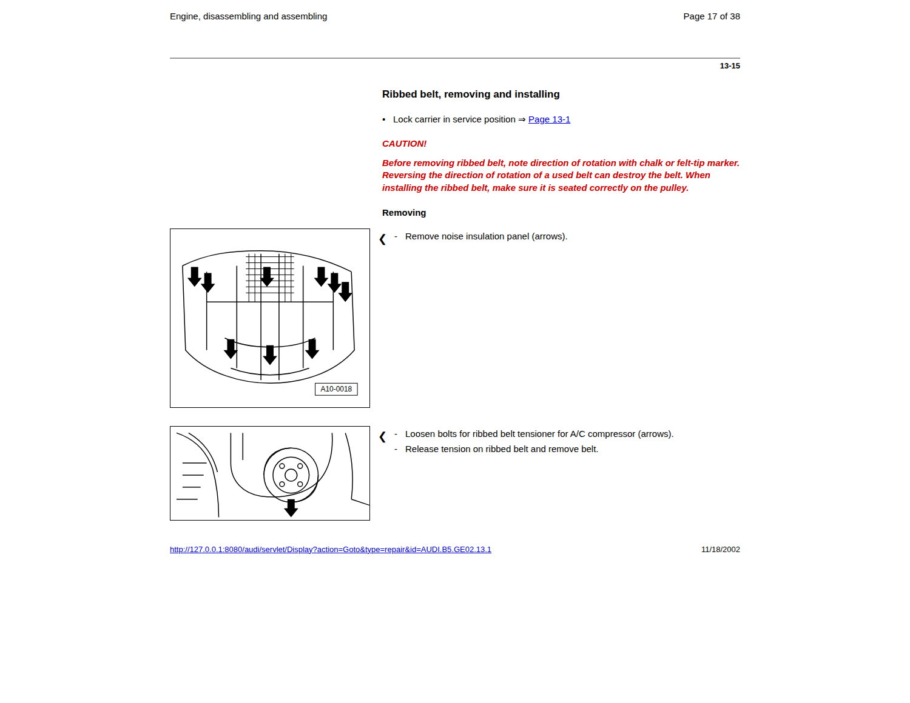Engine, disassembling and assembling
Page 17 of 38
13-15
Ribbed belt, removing and installing
Lock carrier in service position ⇒ Page 13-1
CAUTION!
Before removing ribbed belt, note direction of rotation with chalk or felt-tip marker. Reversing the direction of rotation of a used belt can destroy the belt. When installing the ribbed belt, make sure it is seated correctly on the pulley.
Removing
A10-0018
❮
Remove noise insulation panel (arrows).
❮
Loosen bolts for ribbed belt tensioner for A/C compressor (arrows).
Release tension on ribbed belt and remove belt.
http://127.0.0.1:8080/audi/servlet/Display?action=Goto&type=repair&id=AUDI.B5.GE02.13.1
11/18/2002